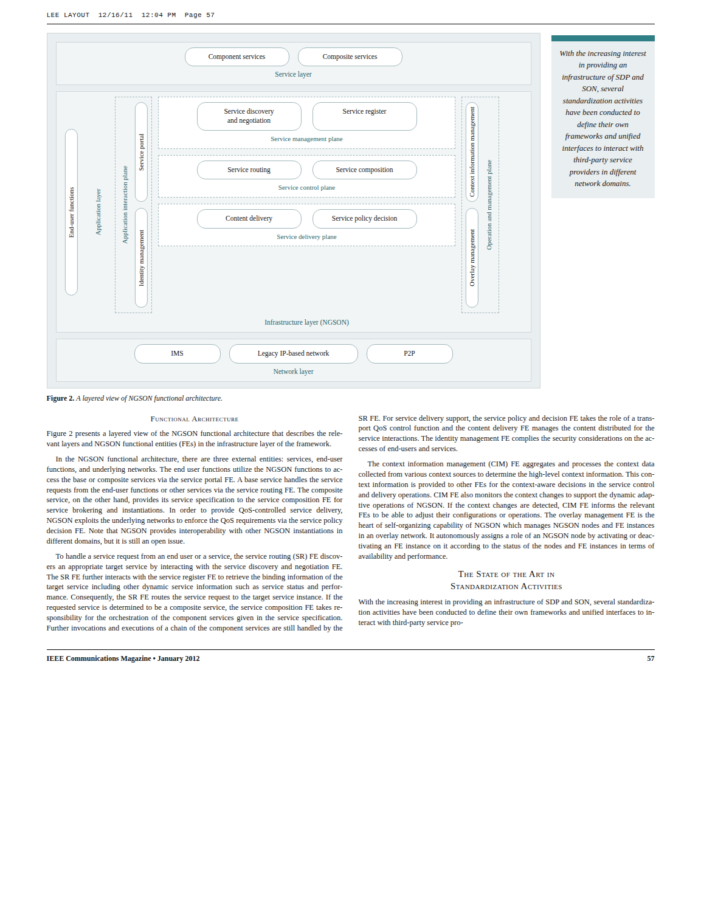LEE LAYOUT 12/16/11 12:04 PM Page 57
Component services
Composite services
Service layer
End-user functions
Application layer
Application interaction plane
Service portal
Identity management
Service discovery
and negotiation
Service register
Service management plane
Service routing
Service composition
Service control plane
Content delivery
Service policy decision
Service delivery plane
Context information management
Overlay management
Operation and management plane
Infrastructure layer (NGSON)
IMS
Legacy IP-based network
P2P
Network layer
Figure 2. A layered view of NGSON functional architecture.
With the increasing interest in providing an infrastructure of SDP and SON, several standardization activities have been conducted to define their own frameworks and unified interfaces to interact with third-party service providers in different network domains.
Functional Architecture
Figure 2 presents a layered view of the NGSON functional architecture that describes the relevant layers and NGSON functional entities (FEs) in the infrastructure layer of the framework.
In the NGSON functional architecture, there are three external entities: services, end-user functions, and underlying networks. The end user functions utilize the NGSON functions to access the base or composite services via the service portal FE. A base service handles the service requests from the end-user functions or other services via the service routing FE. The composite service, on the other hand, provides its service specification to the service composition FE for service brokering and instantiations. In order to provide QoS-controlled service delivery, NGSON exploits the underlying networks to enforce the QoS requirements via the service policy decision FE. Note that NGSON provides interoperability with other NGSON instantiations in different domains, but it is still an open issue.
To handle a service request from an end user or a service, the service routing (SR) FE discovers an appropriate target service by interacting with the service discovery and negotiation FE. The SR FE further interacts with the service register FE to retrieve the binding information of the target service including other dynamic service information such as service status and performance. Consequently, the SR FE routes the service request to the target service instance. If the requested service is determined to be a composite service, the service composition FE takes responsibility for the orchestration of the component services given in the service specification. Further invocations and executions of a chain of the component services are still handled by the SR FE. For service delivery support, the service policy and decision FE takes the role of a transport QoS control function and the content delivery FE manages the content distributed for the service interactions. The identity management FE complies the security considerations on the accesses of end-users and services.
The context information management (CIM) FE aggregates and processes the context data collected from various context sources to determine the high-level context information. This context information is provided to other FEs for the context-aware decisions in the service control and delivery operations. CIM FE also monitors the context changes to support the dynamic adaptive operations of NGSON. If the context changes are detected, CIM FE informs the relevant FEs to be able to adjust their configurations or operations. The overlay management FE is the heart of self-organizing capability of NGSON which manages NGSON nodes and FE instances in an overlay network. It autonomously assigns a role of an NGSON node by activating or deactivating an FE instance on it according to the status of the nodes and FE instances in terms of availability and performance.
The State of the Art in
Standardization Activities
With the increasing interest in providing an infrastructure of SDP and SON, several standardization activities have been conducted to define their own frameworks and unified interfaces to interact with third-party service pro-
IEEE Communications Magazine • January 2012
57